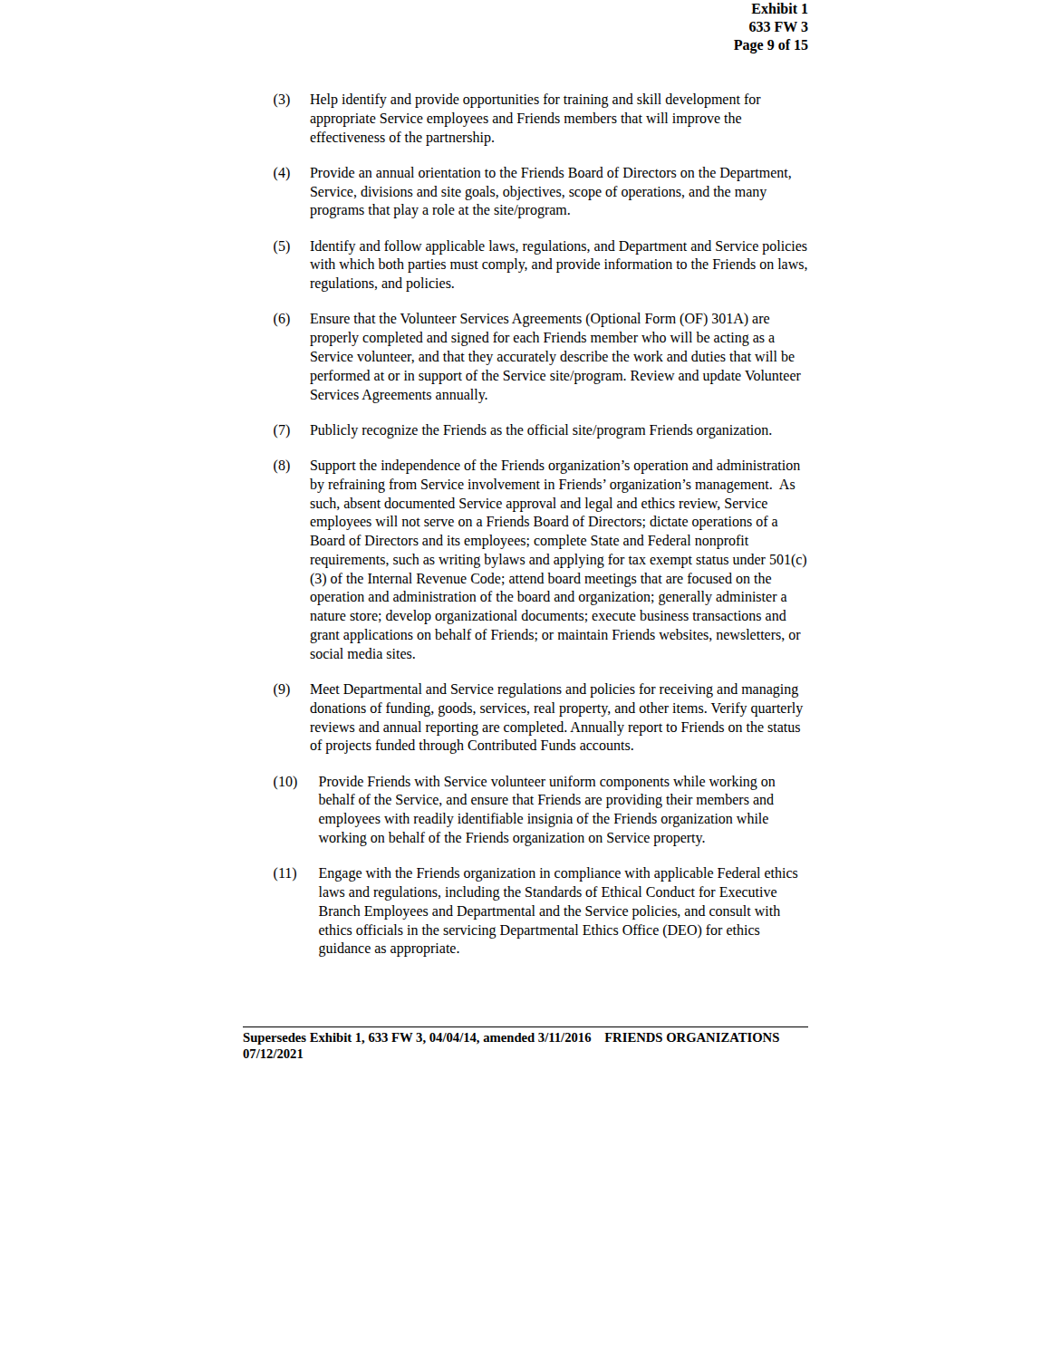Exhibit 1
633 FW 3
Page 9 of 15
(3) Help identify and provide opportunities for training and skill development for appropriate Service employees and Friends members that will improve the effectiveness of the partnership.
(4) Provide an annual orientation to the Friends Board of Directors on the Department, Service, divisions and site goals, objectives, scope of operations, and the many programs that play a role at the site/program.
(5) Identify and follow applicable laws, regulations, and Department and Service policies with which both parties must comply, and provide information to the Friends on laws, regulations, and policies.
(6) Ensure that the Volunteer Services Agreements (Optional Form (OF) 301A) are properly completed and signed for each Friends member who will be acting as a Service volunteer, and that they accurately describe the work and duties that will be performed at or in support of the Service site/program. Review and update Volunteer Services Agreements annually.
(7) Publicly recognize the Friends as the official site/program Friends organization.
(8) Support the independence of the Friends organization’s operation and administration by refraining from Service involvement in Friends’ organization’s management. As such, absent documented Service approval and legal and ethics review, Service employees will not serve on a Friends Board of Directors; dictate operations of a Board of Directors and its employees; complete State and Federal nonprofit requirements, such as writing bylaws and applying for tax exempt status under 501(c)(3) of the Internal Revenue Code; attend board meetings that are focused on the operation and administration of the board and organization; generally administer a nature store; develop organizational documents; execute business transactions and grant applications on behalf of Friends; or maintain Friends websites, newsletters, or social media sites.
(9) Meet Departmental and Service regulations and policies for receiving and managing donations of funding, goods, services, real property, and other items. Verify quarterly reviews and annual reporting are completed. Annually report to Friends on the status of projects funded through Contributed Funds accounts.
(10) Provide Friends with Service volunteer uniform components while working on behalf of the Service, and ensure that Friends are providing their members and employees with readily identifiable insignia of the Friends organization while working on behalf of the Friends organization on Service property.
(11) Engage with the Friends organization in compliance with applicable Federal ethics laws and regulations, including the Standards of Ethical Conduct for Executive Branch Employees and Departmental and the Service policies, and consult with ethics officials in the servicing Departmental Ethics Office (DEO) for ethics guidance as appropriate.
Supersedes Exhibit 1, 633 FW 3, 04/04/14, amended 3/11/2016 FRIENDS ORGANIZATIONS 07/12/2021